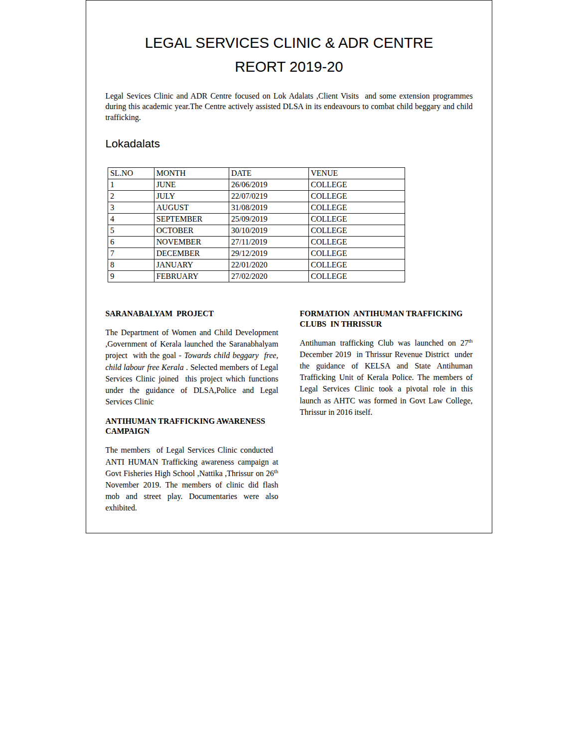LEGAL SERVICES CLINIC & ADR CENTREREORT 2019-20
Legal Sevices Clinic and ADR Centre focused on Lok Adalats ,Client Visits and some extension programmes during this academic year.The Centre actively assisted DLSA in its endeavours to combat child beggary and child trafficking.
Lokadalats
| SL.NO | MONTH | DATE | VENUE |
| 1 | JUNE | 26/06/2019 | COLLEGE |
| 2 | JULY | 22/07/0219 | COLLEGE |
| 3 | AUGUST | 31/08/2019 | COLLEGE |
| 4 | SEPTEMBER | 25/09/2019 | COLLEGE |
| 5 | OCTOBER | 30/10/2019 | COLLEGE |
| 6 | NOVEMBER | 27/11/2019 | COLLEGE |
| 7 | DECEMBER | 29/12/2019 | COLLEGE |
| 8 | JANUARY | 22/01/2020 | COLLEGE |
| 9 | FEBRUARY | 27/02/2020 | COLLEGE |
SARANABALYAM PROJECT
The Department of Women and Child Development ,Government of Kerala launched the Saranabhalyam project with the goal - Towards child beggary free, child labour free Kerala . Selected members of Legal Services Clinic joined this project which functions under the guidance of DLSA,Police and Legal Services Clinic
ANTIHUMAN TRAFFICKING AWARENESS CAMPAIGN
The members of Legal Services Clinic conducted ANTI HUMAN Trafficking awareness campaign at Govt Fisheries High School ,Nattika ,Thrissur on 26th November 2019. The members of clinic did flash mob and street play. Documentaries were also exhibited.
FORMATION ANTIHUMAN TRAFFICKING CLUBS IN THRISSUR
Antihuman trafficking Club was launched on 27th December 2019 in Thrissur Revenue District under the guidance of KELSA and State Antihuman Trafficking Unit of Kerala Police. The members of Legal Services Clinic took a pivotal role in this launch as AHTC was formed in Govt Law College, Thrissur in 2016 itself.